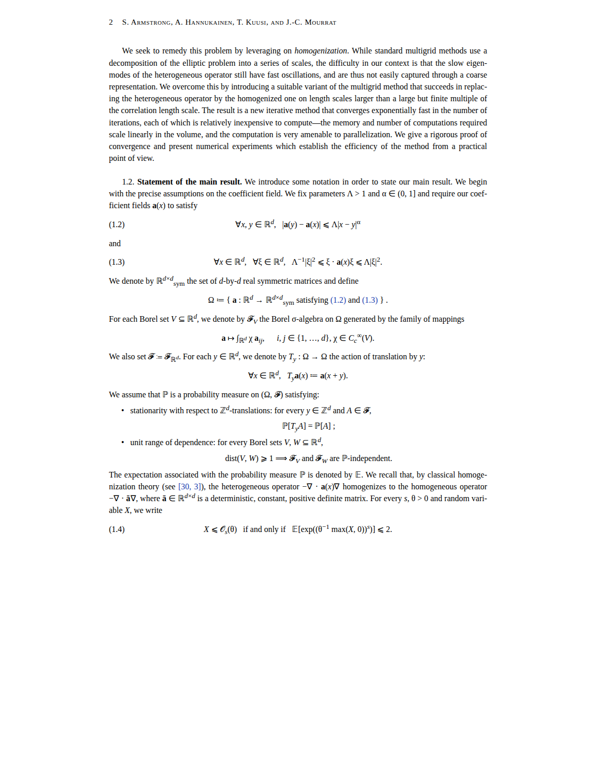2 S. Armstrong, A. Hannukainen, T. Kuusi, and J.-C. Mourrat
We seek to remedy this problem by leveraging on homogenization. While standard multigrid methods use a decomposition of the elliptic problem into a series of scales, the difficulty in our context is that the slow eigenmodes of the heterogeneous operator still have fast oscillations, and are thus not easily captured through a coarse representation. We overcome this by introducing a suitable variant of the multigrid method that succeeds in replacing the heterogeneous operator by the homogenized one on length scales larger than a large but finite multiple of the correlation length scale. The result is a new iterative method that converges exponentially fast in the number of iterations, each of which is relatively inexpensive to compute—the memory and number of computations required scale linearly in the volume, and the computation is very amenable to parallelization. We give a rigorous proof of convergence and present numerical experiments which establish the efficiency of the method from a practical point of view.
1.2. Statement of the main result. We introduce some notation in order to state our main result. We begin with the precise assumptions on the coefficient field. We fix parameters Λ > 1 and α ∈ (0, 1] and require our coefficient fields a(x) to satisfy
(1.2)
∀x, y ∈ ℝd, |a(y) − a(x)| ⩽ Λ|x − y|α
and
(1.3)
∀x ∈ ℝd, ∀ξ ∈ ℝd, Λ−1|ξ|2 ⩽ ξ · a(x)ξ ⩽ Λ|ξ|2.
We denote by ℝd×dsym the set of d-by-d real symmetric matrices and define
Ω ≔ { a : ℝd → ℝd×dsym satisfying (1.2) and (1.3) } .
For each Borel set V ⊆ ℝd, we denote by 𝓕V the Borel σ-algebra on Ω generated by the family of mappings
a ↦ ∫ℝd χ aij, i, j ∈ {1, …, d}, χ ∈ Cc∞(V).
We also set 𝓕 ≔ 𝓕ℝd. For each y ∈ ℝd, we denote by Ty : Ω → Ω the action of translation by y:
∀x ∈ ℝd, Tya(x) ≔ a(x + y).
We assume that ℙ is a probability measure on (Ω, 𝓕) satisfying:
stationarity with respect to ℤd-translations: for every y ∈ ℤd and A ∈ 𝓕, ℙ[TyA] = ℙ[A] ;
unit range of dependence: for every Borel sets V, W ⊆ ℝd, dist(V, W) ⩾ 1 ⟹ 𝓕V and 𝓕W are ℙ-independent.
The expectation associated with the probability measure ℙ is denoted by 𝔼. We recall that, by classical homogenization theory (see [30, 3]), the heterogeneous operator −∇ · a(x)∇ homogenizes to the homogeneous operator −∇ · ā∇, where ā ∈ ℝd×d is a deterministic, constant, positive definite matrix. For every s, θ > 0 and random variable X, we write
(1.4)
X ⩽ 𝒪s(θ) if and only if 𝔼[exp((θ−1 max(X, 0))s)] ⩽ 2.